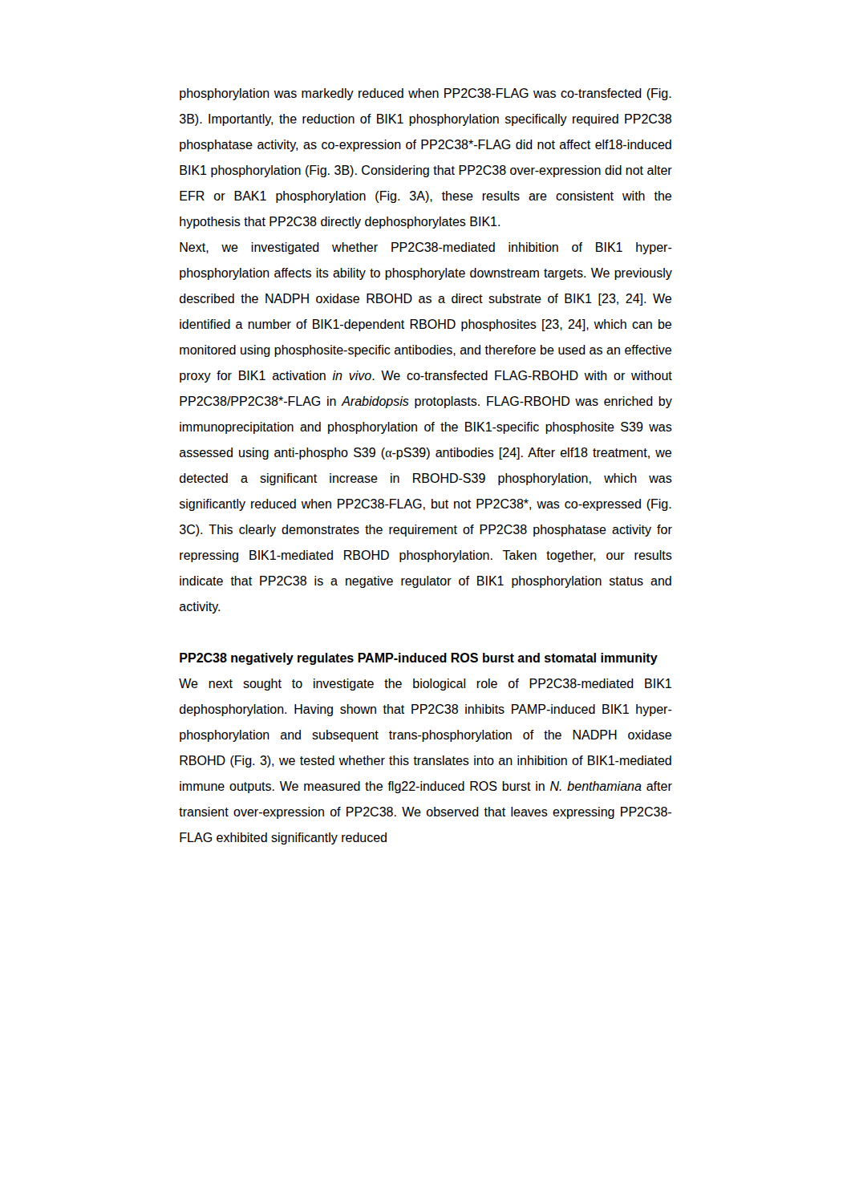phosphorylation was markedly reduced when PP2C38-FLAG was co-transfected (Fig. 3B). Importantly, the reduction of BIK1 phosphorylation specifically required PP2C38 phosphatase activity, as co-expression of PP2C38*-FLAG did not affect elf18-induced BIK1 phosphorylation (Fig. 3B). Considering that PP2C38 over-expression did not alter EFR or BAK1 phosphorylation (Fig. 3A), these results are consistent with the hypothesis that PP2C38 directly dephosphorylates BIK1.
Next, we investigated whether PP2C38-mediated inhibition of BIK1 hyper-phosphorylation affects its ability to phosphorylate downstream targets. We previously described the NADPH oxidase RBOHD as a direct substrate of BIK1 [23, 24]. We identified a number of BIK1-dependent RBOHD phosphosites [23, 24], which can be monitored using phosphosite-specific antibodies, and therefore be used as an effective proxy for BIK1 activation in vivo. We co-transfected FLAG-RBOHD with or without PP2C38/PP2C38*-FLAG in Arabidopsis protoplasts. FLAG-RBOHD was enriched by immunoprecipitation and phosphorylation of the BIK1-specific phosphosite S39 was assessed using anti-phospho S39 (α-pS39) antibodies [24]. After elf18 treatment, we detected a significant increase in RBOHD-S39 phosphorylation, which was significantly reduced when PP2C38-FLAG, but not PP2C38*, was co-expressed (Fig. 3C). This clearly demonstrates the requirement of PP2C38 phosphatase activity for repressing BIK1-mediated RBOHD phosphorylation. Taken together, our results indicate that PP2C38 is a negative regulator of BIK1 phosphorylation status and activity.
PP2C38 negatively regulates PAMP-induced ROS burst and stomatal immunity
We next sought to investigate the biological role of PP2C38-mediated BIK1 dephosphorylation. Having shown that PP2C38 inhibits PAMP-induced BIK1 hyper-phosphorylation and subsequent trans-phosphorylation of the NADPH oxidase RBOHD (Fig. 3), we tested whether this translates into an inhibition of BIK1-mediated immune outputs. We measured the flg22-induced ROS burst in N. benthamiana after transient over-expression of PP2C38. We observed that leaves expressing PP2C38-FLAG exhibited significantly reduced